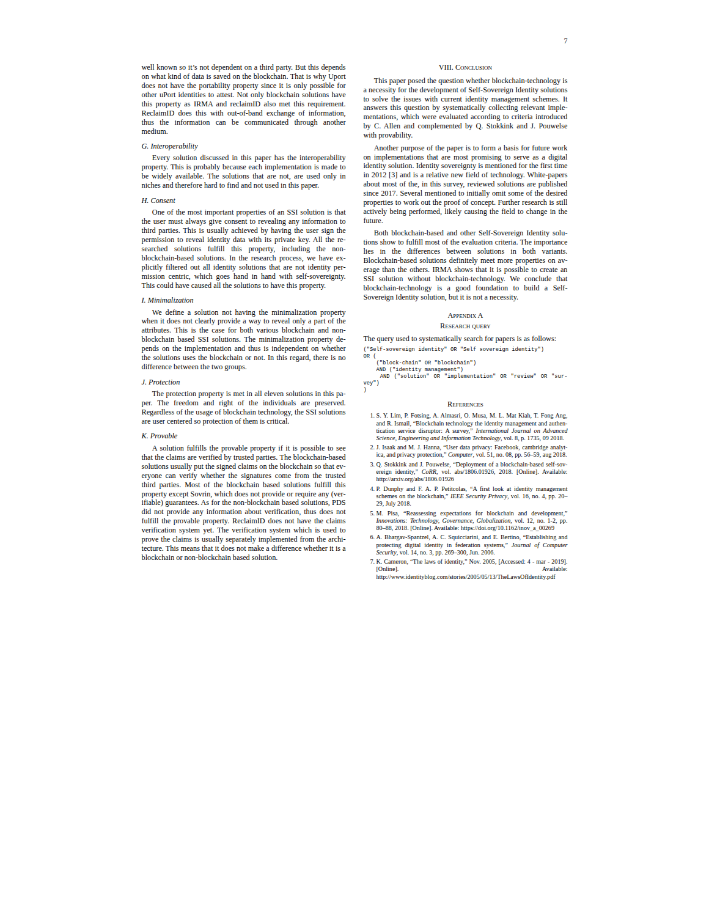7
well known so it’s not dependent on a third party. But this depends on what kind of data is saved on the blockchain. That is why Uport does not have the portability property since it is only possible for other uPort identities to attest. Not only blockchain solutions have this property as IRMA and reclaimID also met this requirement. ReclaimID does this with out-of-band exchange of information, thus the information can be communicated through another medium.
G. Interoperability
Every solution discussed in this paper has the interoperability property. This is probably because each implementation is made to be widely available. The solutions that are not, are used only in niches and therefore hard to find and not used in this paper.
H. Consent
One of the most important properties of an SSI solution is that the user must always give consent to revealing any information to third parties. This is usually achieved by having the user sign the permission to reveal identity data with its private key. All the researched solutions fulfill this property, including the non-blockchain-based solutions. In the research process, we have explicitly filtered out all identity solutions that are not identity permission centric, which goes hand in hand with self-sovereignty. This could have caused all the solutions to have this property.
I. Minimalization
We define a solution not having the minimalization property when it does not clearly provide a way to reveal only a part of the attributes. This is the case for both various blockchain and non-blockchain based SSI solutions. The minimalization property depends on the implementation and thus is independent on whether the solutions uses the blockchain or not. In this regard, there is no difference between the two groups.
J. Protection
The protection property is met in all eleven solutions in this paper. The freedom and right of the individuals are preserved. Regardless of the usage of blockchain technology, the SSI solutions are user centered so protection of them is critical.
K. Provable
A solution fulfills the provable property if it is possible to see that the claims are verified by trusted parties. The blockchain-based solutions usually put the signed claims on the blockchain so that everyone can verify whether the signatures come from the trusted third parties. Most of the blockchain based solutions fulfill this property except Sovrin, which does not provide or require any (verifiable) guarantees. As for the non-blockchain based solutions, PDS did not provide any information about verification, thus does not fulfill the provable property. ReclaimID does not have the claims verification system yet. The verification system which is used to prove the claims is usually separately implemented from the architecture. This means that it does not make a difference whether it is a blockchain or non-blockchain based solution.
VIII. Conclusion
This paper posed the question whether blockchain-technology is a necessity for the development of Self-Sovereign Identity solutions to solve the issues with current identity management schemes. It answers this question by systematically collecting relevant implementations, which were evaluated according to criteria introduced by C. Allen and complemented by Q. Stokkink and J. Pouwelse with provability.
Another purpose of the paper is to form a basis for future work on implementations that are most promising to serve as a digital identity solution. Identity sovereignty is mentioned for the first time in 2012 [3] and is a relative new field of technology. White-papers about most of the, in this survey, reviewed solutions are published since 2017. Several mentioned to initially omit some of the desired properties to work out the proof of concept. Further research is still actively being performed, likely causing the field to change in the future.
Both blockchain-based and other Self-Sovereign Identity solutions show to fulfill most of the evaluation criteria. The importance lies in the differences between solutions in both variants. Blockchain-based solutions definitely meet more properties on average than the others. IRMA shows that it is possible to create an SSI solution without blockchain-technology. We conclude that blockchain-technology is a good foundation to build a Self-Sovereign Identity solution, but it is not a necessity.
Appendix A
Research query
The query used to systematically search for papers is as follows:
("Self-sovereign identity" OR "Self sovereign identity")
OR (
    ("block-chain" OR "blockchain")
    AND ("identity management")
    AND ("solution" OR "implementation" OR "review" OR "survey")
)
References
S. Y. Lim, P. Fotsing, A. Almasri, O. Musa, M. L. Mat Kiah, T. Fong Ang, and R. Ismail, “Blockchain technology the identity management and authentication service disruptor: A survey,” International Journal on Advanced Science, Engineering and Information Technology, vol. 8, p. 1735, 09 2018.
J. Isaak and M. J. Hanna, “User data privacy: Facebook, cambridge analytica, and privacy protection,” Computer, vol. 51, no. 08, pp. 56–59, aug 2018.
Q. Stokkink and J. Pouwelse, “Deployment of a blockchain-based self-sovereign identity,” CoRR, vol. abs/1806.01926, 2018. [Online]. Available: http://arxiv.org/abs/1806.01926
P. Dunphy and F. A. P. Petitcolas, “A first look at identity management schemes on the blockchain,” IEEE Security Privacy, vol. 16, no. 4, pp. 20–29, July 2018.
M. Pisa, “Reassessing expectations for blockchain and development,” Innovations: Technology, Governance, Globalization, vol. 12, no. 1-2, pp. 80–88, 2018. [Online]. Available: https://doi.org/10.1162/inov_a_00269
A. Bhargav-Spantzel, A. C. Squicciarini, and E. Bertino, “Establishing and protecting digital identity in federation systems,” Journal of Computer Security, vol. 14, no. 3, pp. 269–300, Jun. 2006.
K. Cameron, “The laws of identity,” Nov. 2005, [Accessed: 4 - mar - 2019]. [Online]. Available: http://www.identityblog.com/stories/2005/05/13/TheLawsOfIdentity.pdf